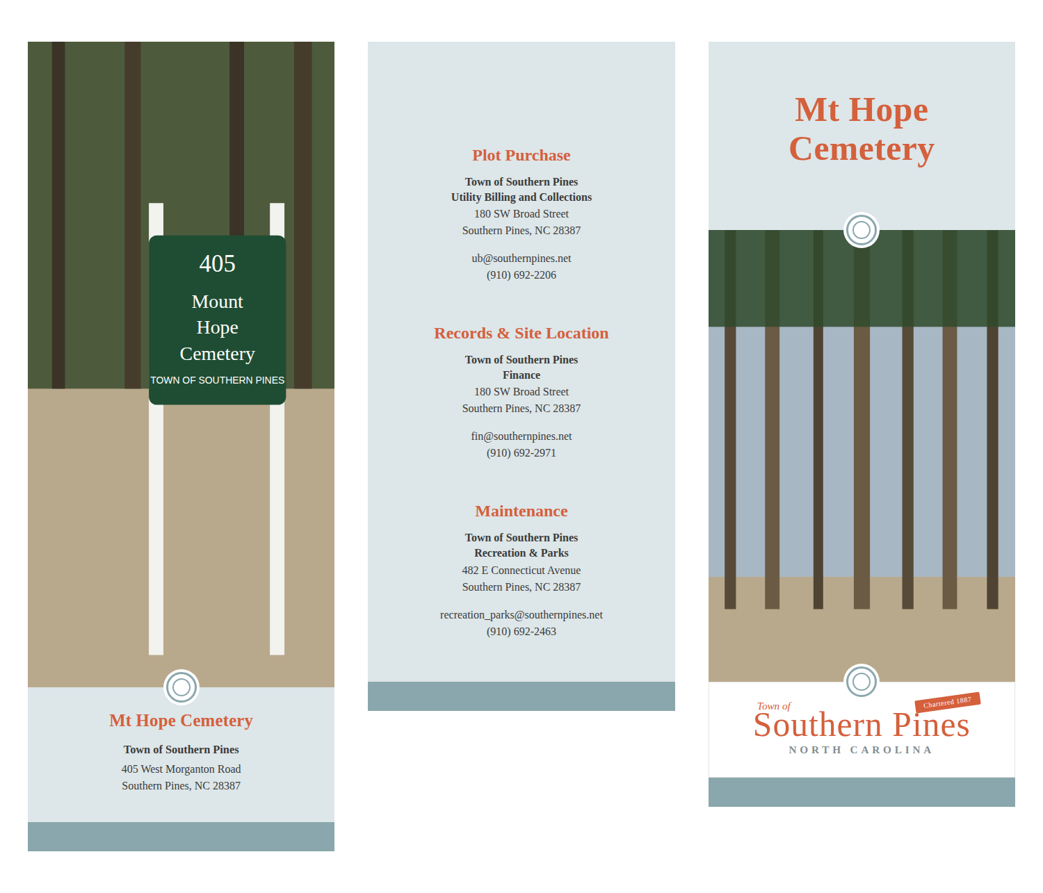Mt Hope Cemetery
Town of Southern Pines
405 West Morganton Road
Southern Pines, NC 28387
Plot Purchase
Town of Southern Pines
Utility Billing and Collections
180 SW Broad Street
Southern Pines, NC 28387
ub@southernpines.net
(910) 692-2206
Records & Site Location
Town of Southern Pines
Finance
180 SW Broad Street
Southern Pines, NC 28387
fin@southernpines.net
(910) 692-2971
Maintenance
Town of Southern Pines
Recreation & Parks
482 E Connecticut Avenue
Southern Pines, NC 28387
recreation_parks@southernpines.net
(910) 692-2463
Mt Hope
Cemetery
Chartered 1887 Town of Southern Pines NORTH CAROLINA